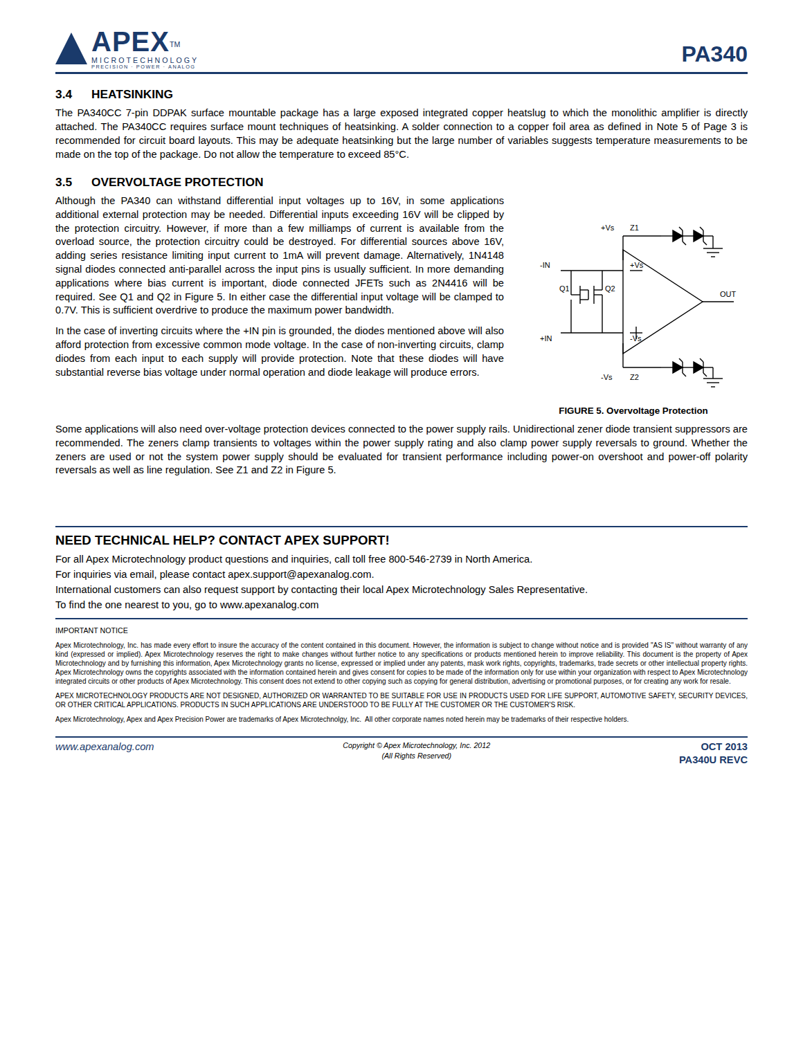APEX TM MICROTECHNOLOGY PRECISION · POWER · ANALOG
PA340
3.4 HEATSINKING
The PA340CC 7-pin DDPAK surface mountable package has a large exposed integrated copper heatslug to which the monolithic amplifier is directly attached. The PA340CC requires surface mount techniques of heatsinking. A solder connection to a copper foil area as defined in Note 5 of Page 3 is recommended for circuit board layouts. This may be adequate heatsinking but the large number of variables suggests temperature measurements to be made on the top of the package. Do not allow the temperature to exceed 85°C.
3.5 OVERVOLTAGE PROTECTION
+Vs Z1 -IN +IN +Vs -Vs OUT -Vs Z2 Q1 Q2
FIGURE 5. Overvoltage Protection
Although the PA340 can withstand differential input voltages up to 16V, in some applications additional external protection may be needed. Differential inputs exceeding 16V will be clipped by the protection circuitry. However, if more than a few milliamps of current is available from the overload source, the protection circuitry could be destroyed. For differential sources above 16V, adding series resistance limiting input current to 1mA will prevent damage. Alternatively, 1N4148 signal diodes connected anti-parallel across the input pins is usually sufficient. In more demanding applications where bias current is important, diode connected JFETs such as 2N4416 will be required. See Q1 and Q2 in Figure 5. In either case the differential input voltage will be clamped to 0.7V. This is sufficient overdrive to produce the maximum power bandwidth.
In the case of inverting circuits where the +IN pin is grounded, the diodes mentioned above will also afford protection from excessive common mode voltage. In the case of non-inverting circuits, clamp diodes from each input to each supply will provide protection. Note that these diodes will have substantial reverse bias voltage under normal operation and diode leakage will produce errors.
Some applications will also need over-voltage protection devices connected to the power supply rails. Unidirectional zener diode transient suppressors are recommended. The zeners clamp transients to voltages within the power supply rating and also clamp power supply reversals to ground. Whether the zeners are used or not the system power supply should be evaluated for transient performance including power-on overshoot and power-off polarity reversals as well as line regulation. See Z1 and Z2 in Figure 5.
NEED TECHNICAL HELP? CONTACT APEX SUPPORT!
For all Apex Microtechnology product questions and inquiries, call toll free 800-546-2739 in North America.
For inquiries via email, please contact apex.support@apexanalog.com.
International customers can also request support by contacting their local Apex Microtechnology Sales Representative.
To find the one nearest to you, go to www.apexanalog.com
IMPORTANT NOTICE
Apex Microtechnology, Inc. has made every effort to insure the accuracy of the content contained in this document. However, the information is subject to change without notice and is provided "AS IS" without warranty of any kind (expressed or implied). Apex Microtechnology reserves the right to make changes without further notice to any specifications or products mentioned herein to improve reliability. This document is the property of Apex Microtechnology and by furnishing this information, Apex Microtechnology grants no license, expressed or implied under any patents, mask work rights, copyrights, trademarks, trade secrets or other intellectual property rights. Apex Microtechnology owns the copyrights associated with the information contained herein and gives consent for copies to be made of the information only for use within your organization with respect to Apex Microtechnology integrated circuits or other products of Apex Microtechnology. This consent does not extend to other copying such as copying for general distribution, advertising or promotional purposes, or for creating any work for resale.
APEX MICROTECHNOLOGY PRODUCTS ARE NOT DESIGNED, AUTHORIZED OR WARRANTED TO BE SUITABLE FOR USE IN PRODUCTS USED FOR LIFE SUPPORT, AUTOMOTIVE SAFETY, SECURITY DEVICES, OR OTHER CRITICAL APPLICATIONS. PRODUCTS IN SUCH APPLICATIONS ARE UNDERSTOOD TO BE FULLY AT THE CUSTOMER OR THE CUSTOMER'S RISK.
Apex Microtechnology, Apex and Apex Precision Power are trademarks of Apex Microtechnolgy, Inc. All other corporate names noted herein may be trademarks of their respective holders.
www.apexanalog.com
Copyright © Apex Microtechnology, Inc. 2012
(All Rights Reserved)
OCT 2013
PA340U REVC